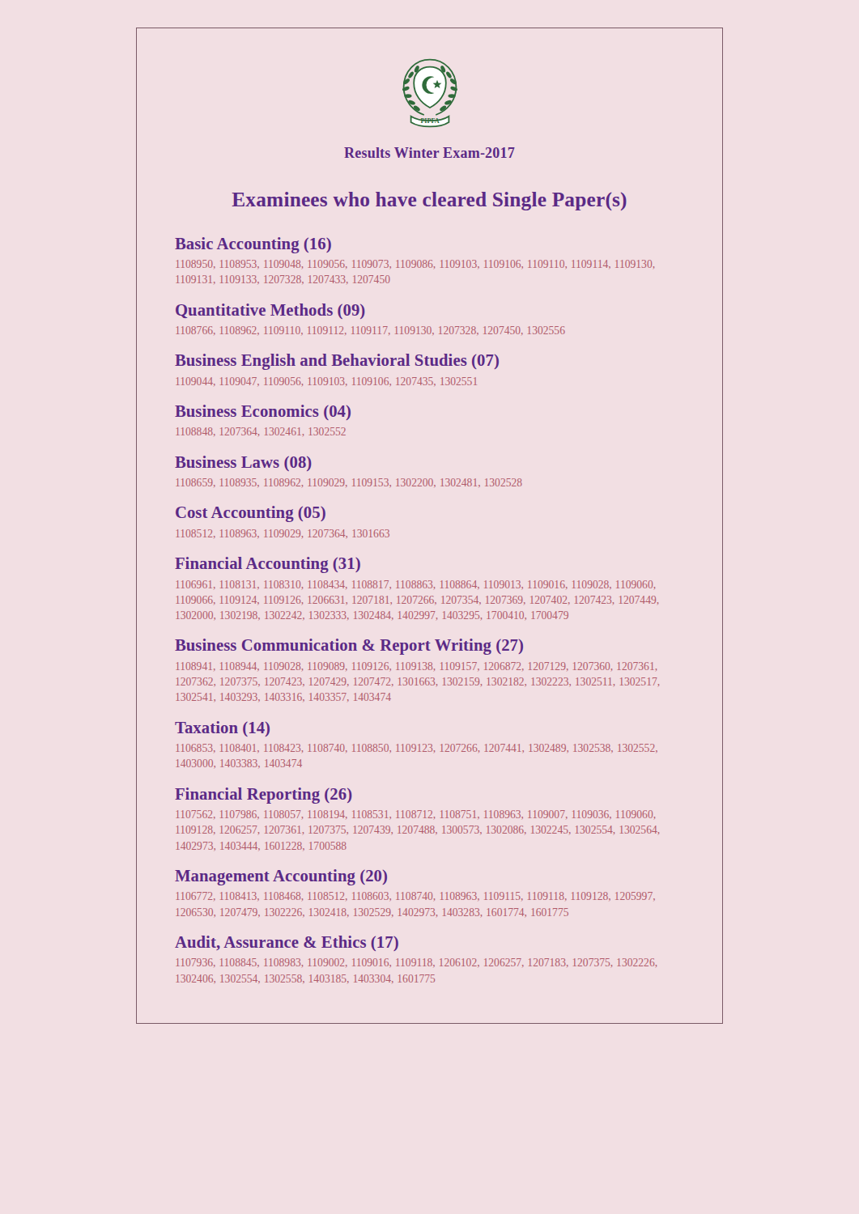PIPFA
Results Winter Exam-2017
Examinees who have cleared Single Paper(s)
Basic Accounting (16)
1108950, 1108953, 1109048, 1109056, 1109073, 1109086, 1109103, 1109106, 1109110, 1109114, 1109130, 1109131, 1109133, 1207328, 1207433, 1207450
Quantitative Methods (09)
1108766, 1108962, 1109110, 1109112, 1109117, 1109130, 1207328, 1207450, 1302556
Business English and Behavioral Studies (07)
1109044, 1109047, 1109056, 1109103, 1109106, 1207435, 1302551
Business Economics (04)
1108848, 1207364, 1302461, 1302552
Business Laws (08)
1108659, 1108935, 1108962, 1109029, 1109153, 1302200, 1302481, 1302528
Cost Accounting (05)
1108512, 1108963, 1109029, 1207364, 1301663
Financial Accounting (31)
1106961, 1108131, 1108310, 1108434, 1108817, 1108863, 1108864, 1109013, 1109016, 1109028, 1109060, 1109066, 1109124, 1109126, 1206631, 1207181, 1207266, 1207354, 1207369, 1207402, 1207423, 1207449, 1302000, 1302198, 1302242, 1302333, 1302484, 1402997, 1403295, 1700410, 1700479
Business Communication & Report Writing (27)
1108941, 1108944, 1109028, 1109089, 1109126, 1109138, 1109157, 1206872, 1207129, 1207360, 1207361, 1207362, 1207375, 1207423, 1207429, 1207472, 1301663, 1302159, 1302182, 1302223, 1302511, 1302517, 1302541, 1403293, 1403316, 1403357, 1403474
Taxation (14)
1106853, 1108401, 1108423, 1108740, 1108850, 1109123, 1207266, 1207441, 1302489, 1302538, 1302552, 1403000, 1403383, 1403474
Financial Reporting (26)
1107562, 1107986, 1108057, 1108194, 1108531, 1108712, 1108751, 1108963, 1109007, 1109036, 1109060, 1109128, 1206257, 1207361, 1207375, 1207439, 1207488, 1300573, 1302086, 1302245, 1302554, 1302564, 1402973, 1403444, 1601228, 1700588
Management Accounting (20)
1106772, 1108413, 1108468, 1108512, 1108603, 1108740, 1108963, 1109115, 1109118, 1109128, 1205997, 1206530, 1207479, 1302226, 1302418, 1302529, 1402973, 1403283, 1601774, 1601775
Audit, Assurance & Ethics (17)
1107936, 1108845, 1108983, 1109002, 1109016, 1109118, 1206102, 1206257, 1207183, 1207375, 1302226, 1302406, 1302554, 1302558, 1403185, 1403304, 1601775